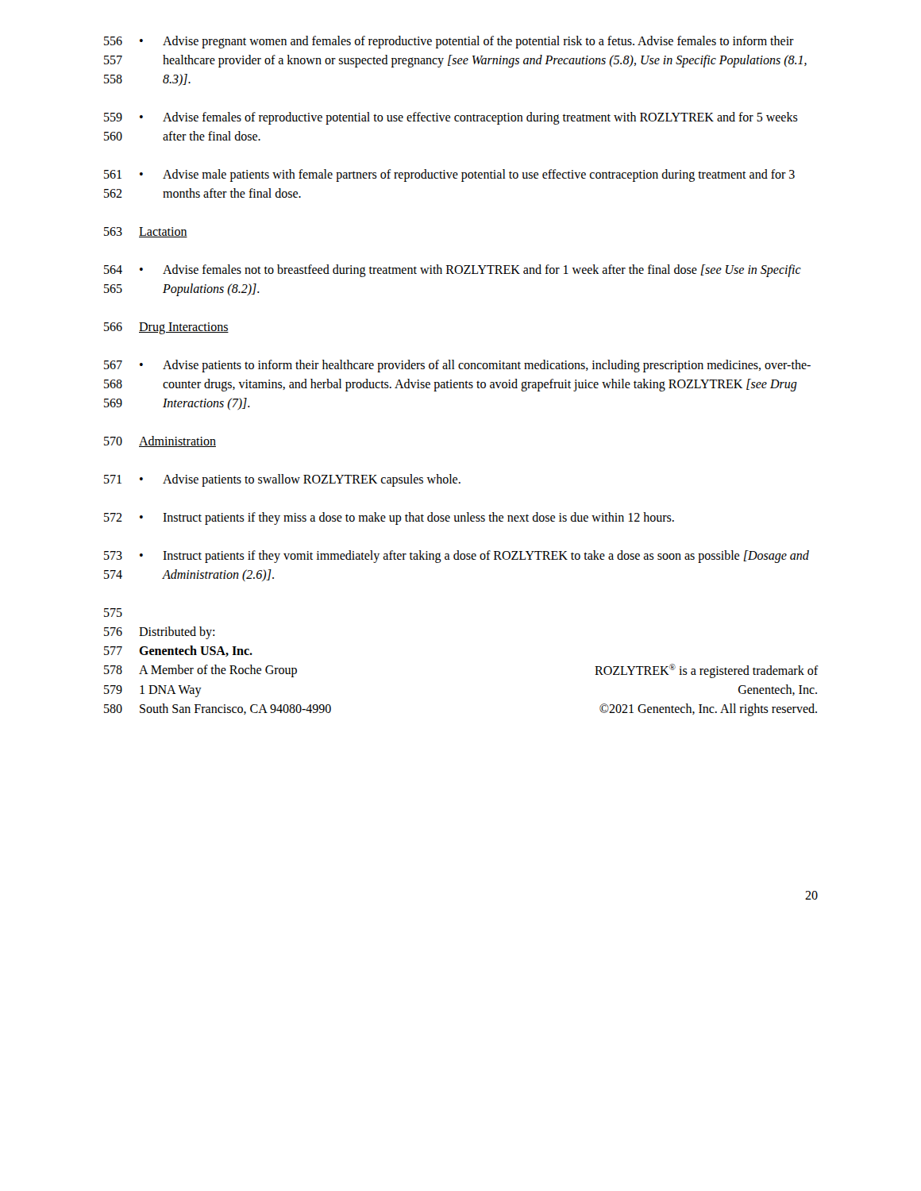556
557
558
•
Advise pregnant women and females of reproductive potential of the potential risk to a fetus. Advise females to inform their healthcare provider of a known or suspected pregnancy [see Warnings and Precautions (5.8), Use in Specific Populations (8.1, 8.3)].
559
560
•
Advise females of reproductive potential to use effective contraception during treatment with ROZLYTREK and for 5 weeks after the final dose.
561
562
•
Advise male patients with female partners of reproductive potential to use effective contraception during treatment and for 3 months after the final dose.
563
Lactation
564
565
•
Advise females not to breastfeed during treatment with ROZLYTREK and for 1 week after the final dose [see Use in Specific Populations (8.2)].
566
Drug Interactions
567
568
569
•
Advise patients to inform their healthcare providers of all concomitant medications, including prescription medicines, over-the-counter drugs, vitamins, and herbal products. Advise patients to avoid grapefruit juice while taking ROZLYTREK [see Drug Interactions (7)].
570
Administration
571
•
Advise patients to swallow ROZLYTREK capsules whole.
572
•
Instruct patients if they miss a dose to make up that dose unless the next dose is due within 12 hours.
573
574
•
Instruct patients if they vomit immediately after taking a dose of ROZLYTREK to take a dose as soon as possible [Dosage and Administration (2.6)].
575
576
Distributed by:
577
Genentech USA, Inc.
578
A Member of the Roche Group
ROZLYTREK® is a registered trademark of
579
1 DNA Way
Genentech, Inc.
580
South San Francisco, CA 94080-4990
©2021 Genentech, Inc. All rights reserved.
20